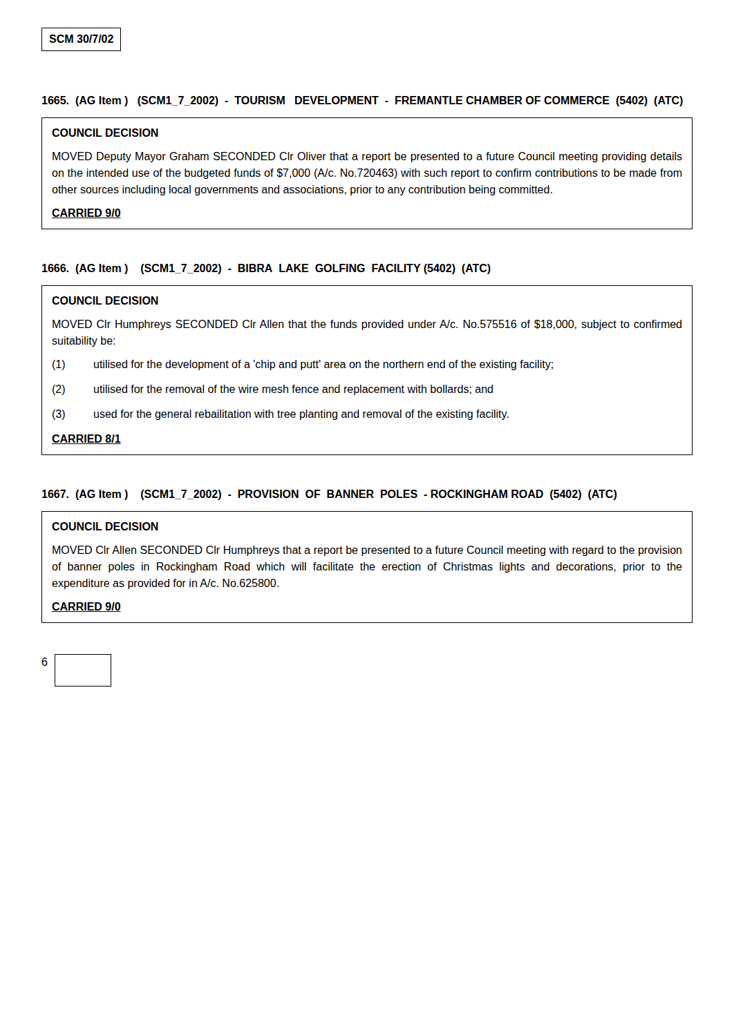SCM 30/7/02
1665. (AG Item ) (SCM1_7_2002) - TOURISM DEVELOPMENT - FREMANTLE CHAMBER OF COMMERCE (5402) (ATC)
COUNCIL DECISION
MOVED Deputy Mayor Graham SECONDED Clr Oliver that a report be presented to a future Council meeting providing details on the intended use of the budgeted funds of $7,000 (A/c. No.720463) with such report to confirm contributions to be made from other sources including local governments and associations, prior to any contribution being committed.
CARRIED 9/0
1666. (AG Item ) (SCM1_7_2002) - BIBRA LAKE GOLFING FACILITY (5402) (ATC)
COUNCIL DECISION
MOVED Clr Humphreys SECONDED Clr Allen that the funds provided under A/c. No.575516 of $18,000, subject to confirmed suitability be:
(1) utilised for the development of a 'chip and putt' area on the northern end of the existing facility;
(2) utilised for the removal of the wire mesh fence and replacement with bollards; and
(3) used for the general rebailitation with tree planting and removal of the existing facility.
CARRIED 8/1
1667. (AG Item ) (SCM1_7_2002) - PROVISION OF BANNER POLES - ROCKINGHAM ROAD (5402) (ATC)
COUNCIL DECISION
MOVED Clr Allen SECONDED Clr Humphreys that a report be presented to a future Council meeting with regard to the provision of banner poles in Rockingham Road which will facilitate the erection of Christmas lights and decorations, prior to the expenditure as provided for in A/c. No.625800.
CARRIED 9/0
6